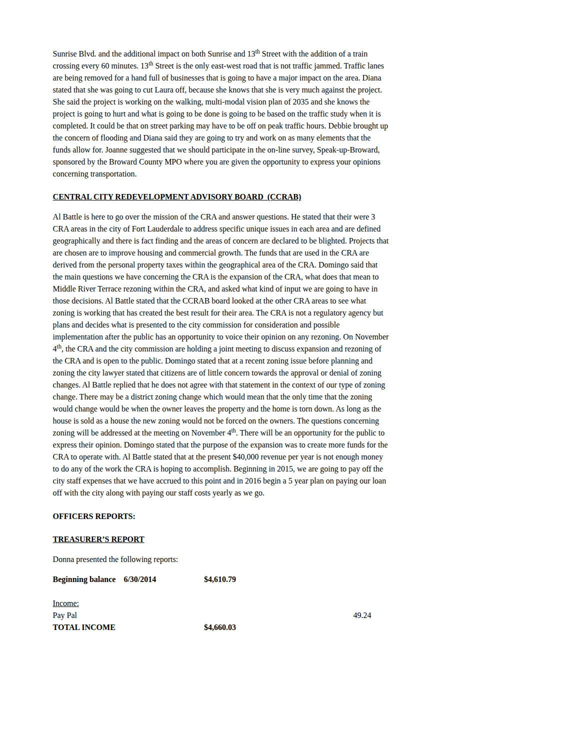Sunrise Blvd. and the additional impact on both Sunrise and 13th Street with the addition of a train crossing every 60 minutes. 13th Street is the only east-west road that is not traffic jammed. Traffic lanes are being removed for a hand full of businesses that is going to have a major impact on the area. Diana stated that she was going to cut Laura off, because she knows that she is very much against the project. She said the project is working on the walking, multi-modal vision plan of 2035 and she knows the project is going to hurt and what is going to be done is going to be based on the traffic study when it is completed. It could be that on street parking may have to be off on peak traffic hours. Debbie brought up the concern of flooding and Diana said they are going to try and work on as many elements that the funds allow for. Joanne suggested that we should participate in the on-line survey, Speak-up-Broward, sponsored by the Broward County MPO where you are given the opportunity to express your opinions concerning transportation.
CENTRAL CITY REDEVELOPMENT ADVISORY BOARD (CCRAB)
Al Battle is here to go over the mission of the CRA and answer questions. He stated that their were 3 CRA areas in the city of Fort Lauderdale to address specific unique issues in each area and are defined geographically and there is fact finding and the areas of concern are declared to be blighted. Projects that are chosen are to improve housing and commercial growth. The funds that are used in the CRA are derived from the personal property taxes within the geographical area of the CRA. Domingo said that the main questions we have concerning the CRA is the expansion of the CRA, what does that mean to Middle River Terrace rezoning within the CRA, and asked what kind of input we are going to have in those decisions. Al Battle stated that the CCRAB board looked at the other CRA areas to see what zoning is working that has created the best result for their area. The CRA is not a regulatory agency but plans and decides what is presented to the city commission for consideration and possible implementation after the public has an opportunity to voice their opinion on any rezoning. On November 4th, the CRA and the city commission are holding a joint meeting to discuss expansion and rezoning of the CRA and is open to the public. Domingo stated that at a recent zoning issue before planning and zoning the city lawyer stated that citizens are of little concern towards the approval or denial of zoning changes. Al Battle replied that he does not agree with that statement in the context of our type of zoning change. There may be a district zoning change which would mean that the only time that the zoning would change would be when the owner leaves the property and the home is torn down. As long as the house is sold as a house the new zoning would not be forced on the owners. The questions concerning zoning will be addressed at the meeting on November 4th. There will be an opportunity for the public to express their opinion. Domingo stated that the purpose of the expansion was to create more funds for the CRA to operate with. Al Battle stated that at the present $40,000 revenue per year is not enough money to do any of the work the CRA is hoping to accomplish. Beginning in 2015, we are going to pay off the city staff expenses that we have accrued to this point and in 2016 begin a 5 year plan on paying our loan off with the city along with paying our staff costs yearly as we go.
OFFICERS REPORTS:
TREASURER’S REPORT
Donna presented the following reports:
| Beginning balance 6/30/2014 | $4,610.79 |
| Income: | |
| Pay Pal | 49.24 |
| TOTAL INCOME | $4,660.03 |